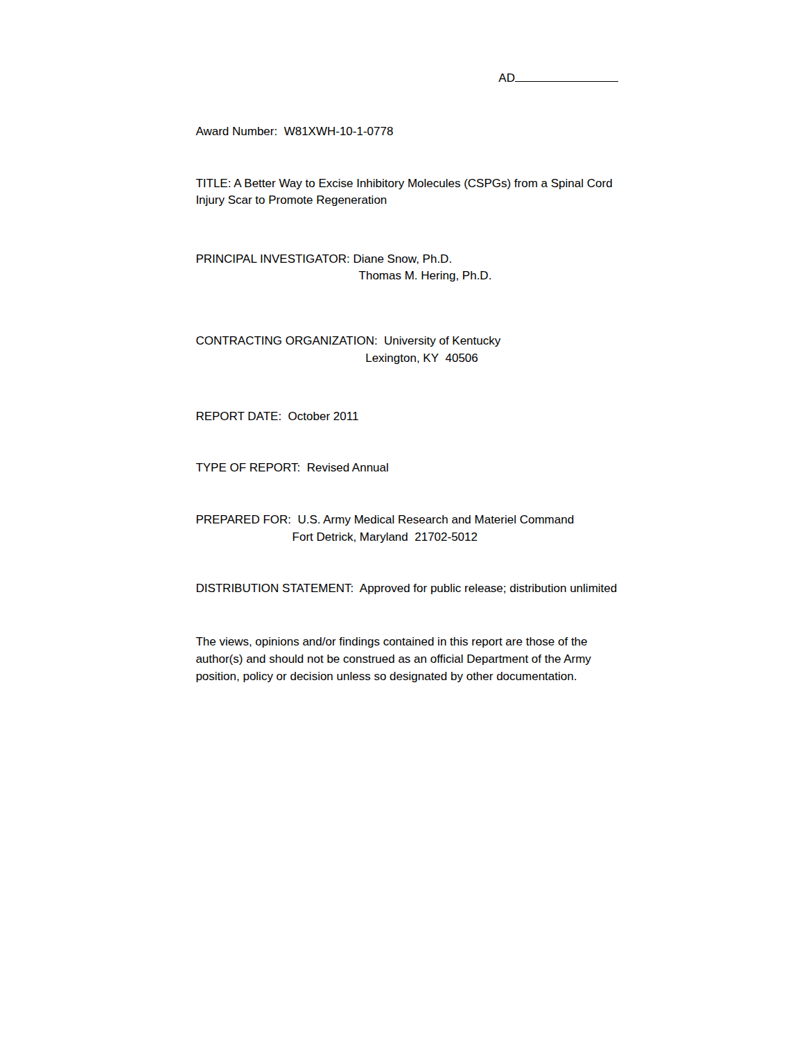AD
Award Number: W81XWH-10-1-0778
TITLE: A Better Way to Excise Inhibitory Molecules (CSPGs) from a Spinal Cord Injury Scar to Promote Regeneration
PRINCIPAL INVESTIGATOR: Diane Snow, Ph.D.
Thomas M. Hering, Ph.D.
CONTRACTING ORGANIZATION: University of Kentucky
Lexington, KY 40506
REPORT DATE: October 2011
TYPE OF REPORT: Revised Annual
PREPARED FOR: U.S. Army Medical Research and Materiel Command
Fort Detrick, Maryland 21702-5012
DISTRIBUTION STATEMENT: Approved for public release; distribution unlimited
The views, opinions and/or findings contained in this report are those of the author(s) and should not be construed as an official Department of the Army position, policy or decision unless so designated by other documentation.